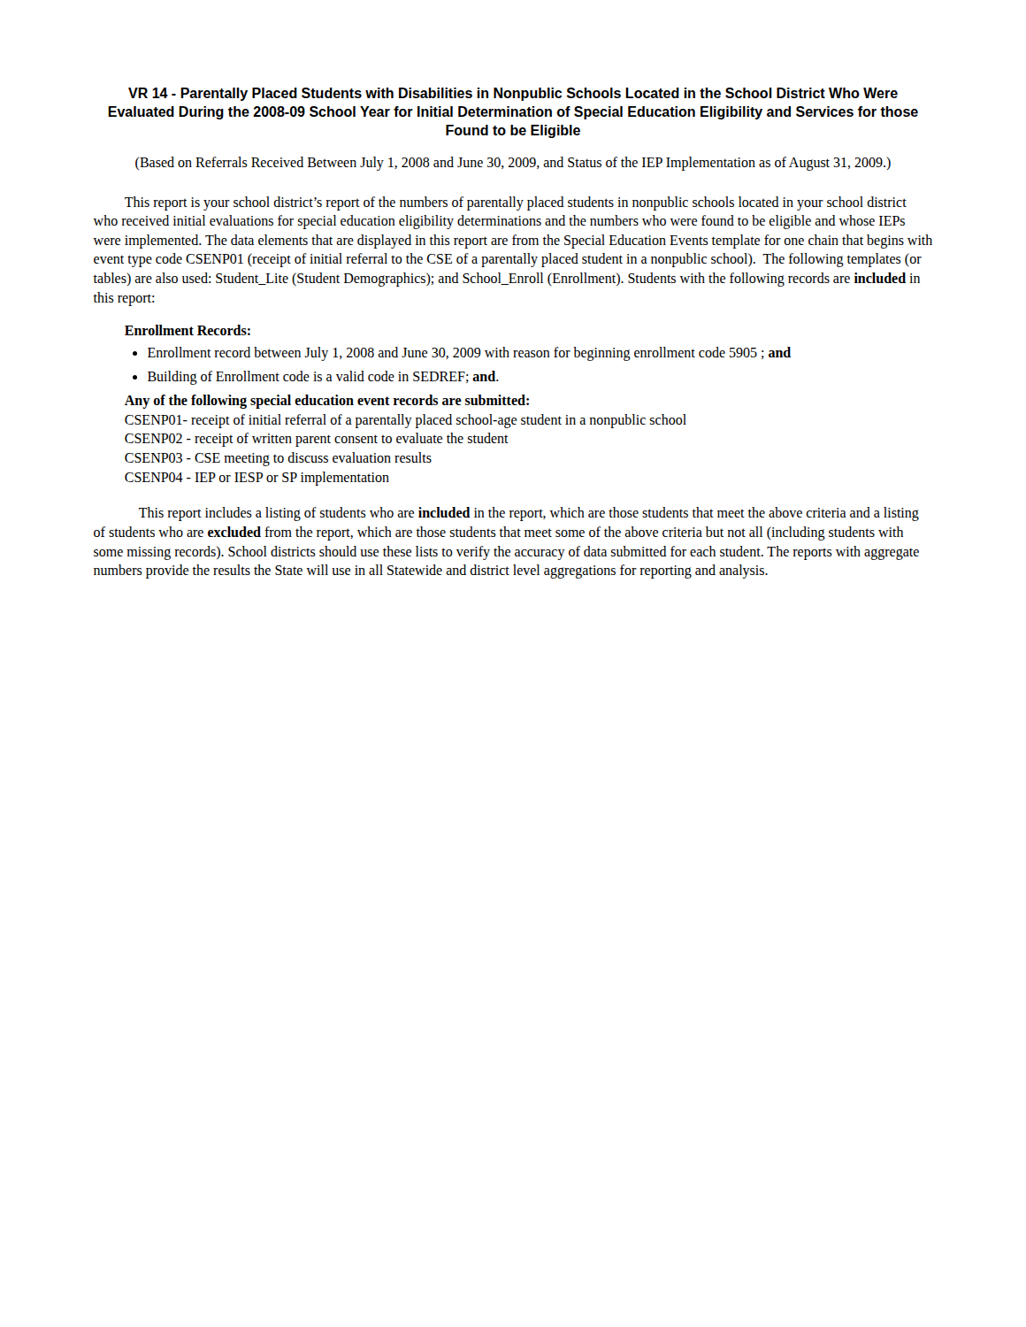VR 14 - Parentally Placed Students with Disabilities in Nonpublic Schools Located in the School District Who Were Evaluated During the 2008-09 School Year for Initial Determination of Special Education Eligibility and Services for those Found to be Eligible
(Based on Referrals Received Between July 1, 2008 and June 30, 2009, and Status of the IEP Implementation as of August 31, 2009.)
This report is your school district’s report of the numbers of parentally placed students in nonpublic schools located in your school district who received initial evaluations for special education eligibility determinations and the numbers who were found to be eligible and whose IEPs were implemented. The data elements that are displayed in this report are from the Special Education Events template for one chain that begins with event type code CSENP01 (receipt of initial referral to the CSE of a parentally placed student in a nonpublic school). The following templates (or tables) are also used: Student_Lite (Student Demographics); and School_Enroll (Enrollment). Students with the following records are included in this report:
Enrollment Records:
Enrollment record between July 1, 2008 and June 30, 2009 with reason for beginning enrollment code 5905 ; and
Building of Enrollment code is a valid code in SEDREF; and.
Any of the following special education event records are submitted:
CSENP01- receipt of initial referral of a parentally placed school-age student in a nonpublic school
CSENP02 - receipt of written parent consent to evaluate the student
CSENP03 - CSE meeting to discuss evaluation results
CSENP04 - IEP or IESP or SP implementation
This report includes a listing of students who are included in the report, which are those students that meet the above criteria and a listing of students who are excluded from the report, which are those students that meet some of the above criteria but not all (including students with some missing records). School districts should use these lists to verify the accuracy of data submitted for each student. The reports with aggregate numbers provide the results the State will use in all Statewide and district level aggregations for reporting and analysis.